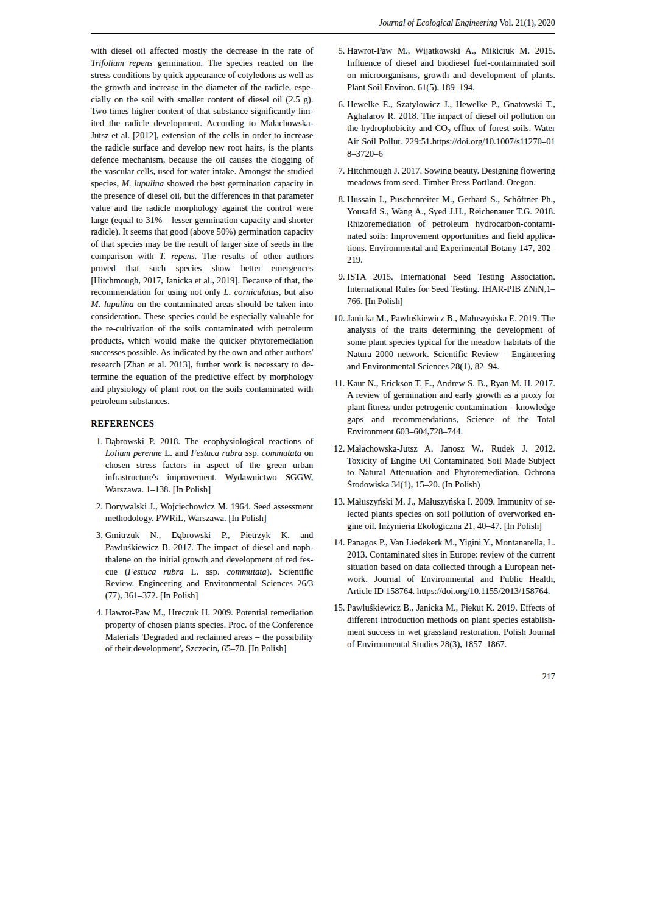Journal of Ecological Engineering Vol. 21(1), 2020
with diesel oil affected mostly the decrease in the rate of Trifolium repens germination. The species reacted on the stress conditions by quick appearance of cotyledons as well as the growth and increase in the diameter of the radicle, especially on the soil with smaller content of diesel oil (2.5 g). Two times higher content of that substance significantly limited the radicle development. According to Małachowska-Jutsz et al. [2012], extension of the cells in order to increase the radicle surface and develop new root hairs, is the plants defence mechanism, because the oil causes the clogging of the vascular cells, used for water intake. Amongst the studied species, M. lupulina showed the best germination capacity in the presence of diesel oil, but the differences in that parameter value and the radicle morphology against the control were large (equal to 31% – lesser germination capacity and shorter radicle). It seems that good (above 50%) germination capacity of that species may be the result of larger size of seeds in the comparison with T. repens. The results of other authors proved that such species show better emergences [Hitchmough, 2017, Janicka et al., 2019]. Because of that, the recommendation for using not only L. corniculatus, but also M. lupulina on the contaminated areas should be taken into consideration. These species could be especially valuable for the re-cultivation of the soils contaminated with petroleum products, which would make the quicker phytoremediation successes possible. As indicated by the own and other authors' research [Zhan et al. 2013], further work is necessary to determine the equation of the predictive effect by morphology and physiology of plant root on the soils contaminated with petroleum substances.
REFERENCES
Dąbrowski P. 2018. The ecophysiological reactions of Lolium perenne L. and Festuca rubra ssp. commutata on chosen stress factors in aspect of the green urban infrastructure's improvement. Wydawnictwo SGGW, Warszawa. 1–138. [In Polish]
Dorywalski J., Wojciechowicz M. 1964. Seed assessment methodology. PWRiL, Warszawa. [In Polish]
Gmitrzuk N., Dąbrowski P., Pietrzyk K. and Pawluśkiewicz B. 2017. The impact of diesel and naphthalene on the initial growth and development of red fescue (Festuca rubra L. ssp. commutata). Scientific Review. Engineering and Environmental Sciences 26/3 (77), 361–372. [In Polish]
Hawrot-Paw M., Hreczuk H. 2009. Potential remediation property of chosen plants species. Proc. of the Conference Materials 'Degraded and reclaimed areas – the possibility of their development', Szczecin, 65–70. [In Polish]
Hawrot-Paw M., Wijatkowski A., Mikiciuk M. 2015. Influence of diesel and biodiesel fuel-contaminated soil on microorganisms, growth and development of plants. Plant Soil Environ. 61(5), 189–194.
Hewelke E., Szatyłowicz J., Hewelke P., Gnatowski T., Aghalarov R. 2018. The impact of diesel oil pollution on the hydrophobicity and CO2 efflux of forest soils. Water Air Soil Pollut. 229:51.https://doi.org/10.1007/s11270–018–3720–6
Hitchmough J. 2017. Sowing beauty. Designing flowering meadows from seed. Timber Press Portland. Oregon.
Hussain I., Puschenreiter M., Gerhard S., Schöftner Ph., Yousafd S., Wang A., Syed J.H., Reichenauer T.G. 2018. Rhizoremediation of petroleum hydrocarbon-contaminated soils: Improvement opportunities and field applications. Environmental and Experimental Botany 147, 202–219.
ISTA 2015. International Seed Testing Association. International Rules for Seed Testing. IHAR-PIB ZNiN,1–766. [In Polish]
Janicka M., Pawluśkiewicz B., Małuszyńska E. 2019. The analysis of the traits determining the development of some plant species typical for the meadow habitats of the Natura 2000 network. Scientific Review – Engineering and Environmental Sciences 28(1), 82–94.
Kaur N., Erickson T. E., Andrew S. B., Ryan M. H. 2017. A review of germination and early growth as a proxy for plant fitness under petrogenic contamination – knowledge gaps and recommendations, Science of the Total Environment 603–604,728–744.
Małachowska-Jutsz A. Janosz W., Rudek J. 2012. Toxicity of Engine Oil Contaminated Soil Made Subject to Natural Attenuation and Phytoremediation. Ochrona Środowiska 34(1), 15–20. (In Polish)
Małuszyński M. J., Małuszyńska I. 2009. Immunity of selected plants species on soil pollution of overworked engine oil. Inżynieria Ekologiczna 21, 40–47. [In Polish]
Panagos P., Van Liedekerk M., Yigini Y., Montanarella, L. 2013. Contaminated sites in Europe: review of the current situation based on data collected through a European network. Journal of Environmental and Public Health, Article ID 158764. https://doi.org/10.1155/2013/158764.
Pawluśkiewicz B., Janicka M., Piekut K. 2019. Effects of different introduction methods on plant species establishment success in wet grassland restoration. Polish Journal of Environmental Studies 28(3), 1857–1867.
217